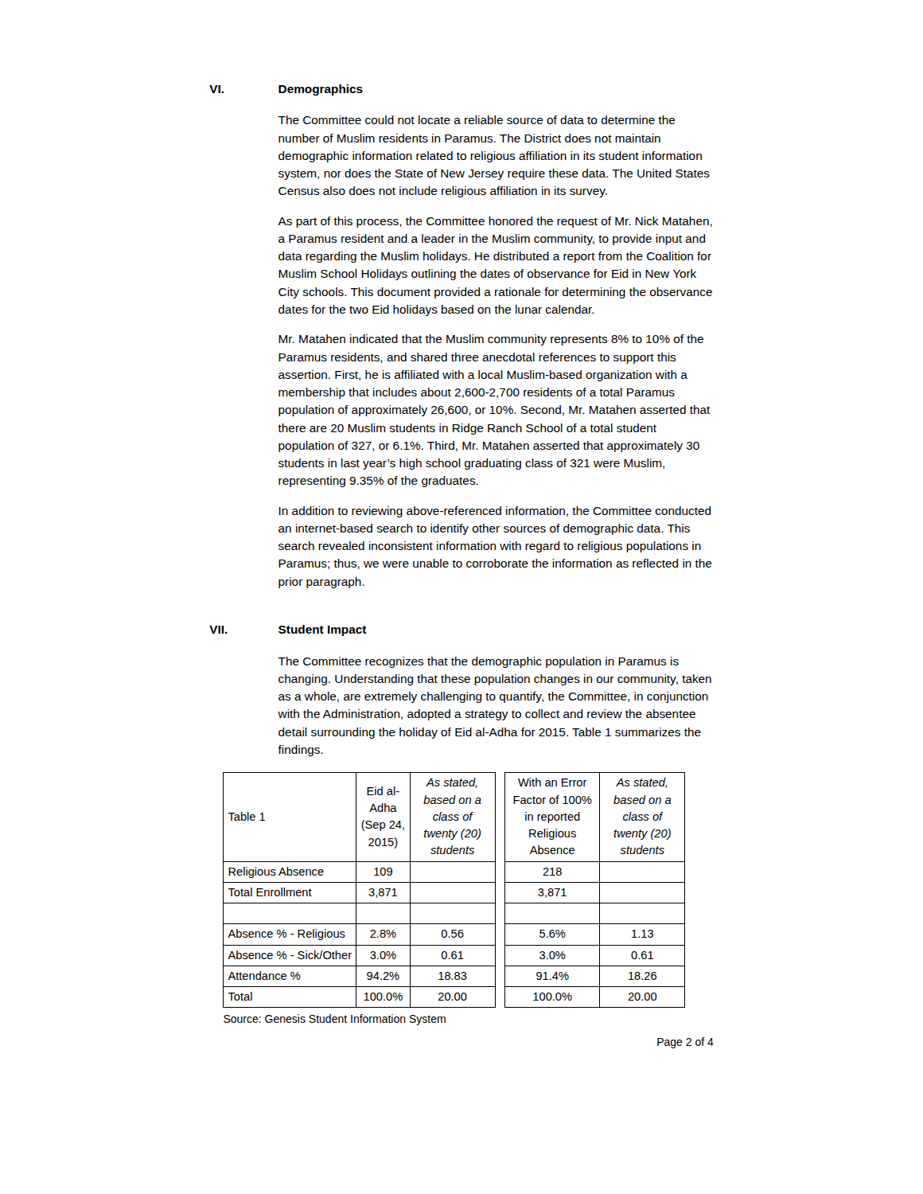VI.
Demographics
The Committee could not locate a reliable source of data to determine the number of Muslim residents in Paramus. The District does not maintain demographic information related to religious affiliation in its student information system, nor does the State of New Jersey require these data. The United States Census also does not include religious affiliation in its survey.
As part of this process, the Committee honored the request of Mr. Nick Matahen, a Paramus resident and a leader in the Muslim community, to provide input and data regarding the Muslim holidays. He distributed a report from the Coalition for Muslim School Holidays outlining the dates of observance for Eid in New York City schools. This document provided a rationale for determining the observance dates for the two Eid holidays based on the lunar calendar.
Mr. Matahen indicated that the Muslim community represents 8% to 10% of the Paramus residents, and shared three anecdotal references to support this assertion. First, he is affiliated with a local Muslim-based organization with a membership that includes about 2,600-2,700 residents of a total Paramus population of approximately 26,600, or 10%. Second, Mr. Matahen asserted that there are 20 Muslim students in Ridge Ranch School of a total student population of 327, or 6.1%. Third, Mr. Matahen asserted that approximately 30 students in last year’s high school graduating class of 321 were Muslim, representing 9.35% of the graduates.
In addition to reviewing above-referenced information, the Committee conducted an internet-based search to identify other sources of demographic data. This search revealed inconsistent information with regard to religious populations in Paramus; thus, we were unable to corroborate the information as reflected in the prior paragraph.
VII.
Student Impact
The Committee recognizes that the demographic population in Paramus is changing. Understanding that these population changes in our community, taken as a whole, are extremely challenging to quantify, the Committee, in conjunction with the Administration, adopted a strategy to collect and review the absentee detail surrounding the holiday of Eid al-Adha for 2015. Table 1 summarizes the findings.
| Table 1 | Eid al-Adha (Sep 24, 2015) | As stated, based on a class of twenty (20) students | | With an Error Factor of 100% in reported Religious Absence | As stated, based on a class of twenty (20) students |
| Religious Absence | 109 | | | 218 | |
| Total Enrollment | 3,871 | | | 3,871 | |
| Absence % - Religious | 2.8% | 0.56 | | 5.6% | 1.13 |
| Absence % - Sick/Other | 3.0% | 0.61 | | 3.0% | 0.61 |
| Attendance % | 94.2% | 18.83 | | 91.4% | 18.26 |
| Total | 100.0% | 20.00 | | 100.0% | 20.00 |
Source: Genesis Student Information System
Page 2 of 4